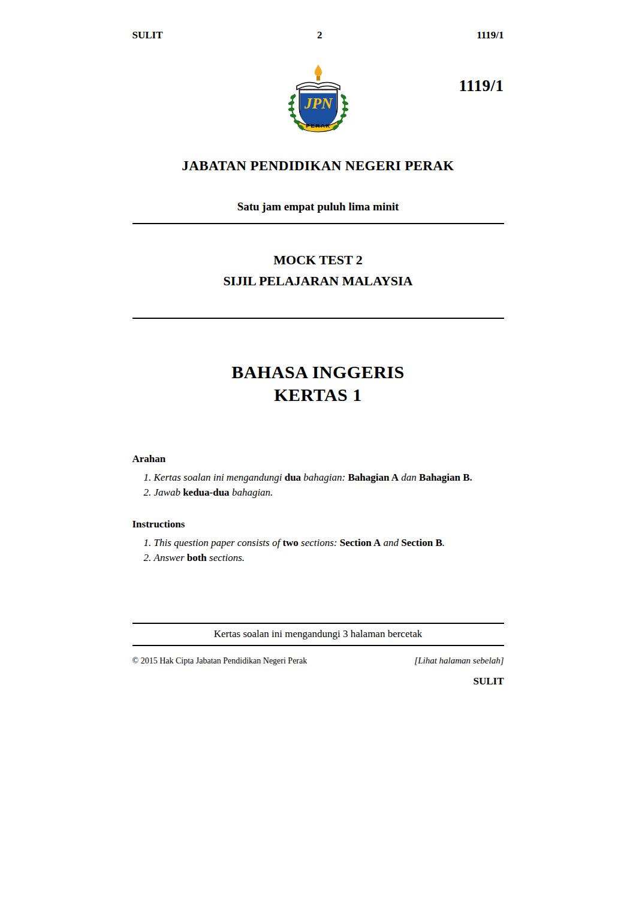SULIT 2 1119/1
JPN PERAK
1119/1
JABATAN PENDIDIKAN NEGERI PERAK
Satu jam empat puluh lima minit
MOCK TEST 2
SIJIL PELAJARAN MALAYSIA
BAHASA INGGERIS
KERTAS 1
Arahan
Kertas soalan ini mengandungi dua bahagian: Bahagian A dan Bahagian B.
Jawab kedua-dua bahagian.
Instructions
This question paper consists of two sections: Section A and Section B.
Answer both sections.
Kertas soalan ini mengandungi 3 halaman bercetak
© 2015 Hak Cipta Jabatan Pendidikan Negeri Perak [Lihat halaman sebelah]
SULIT